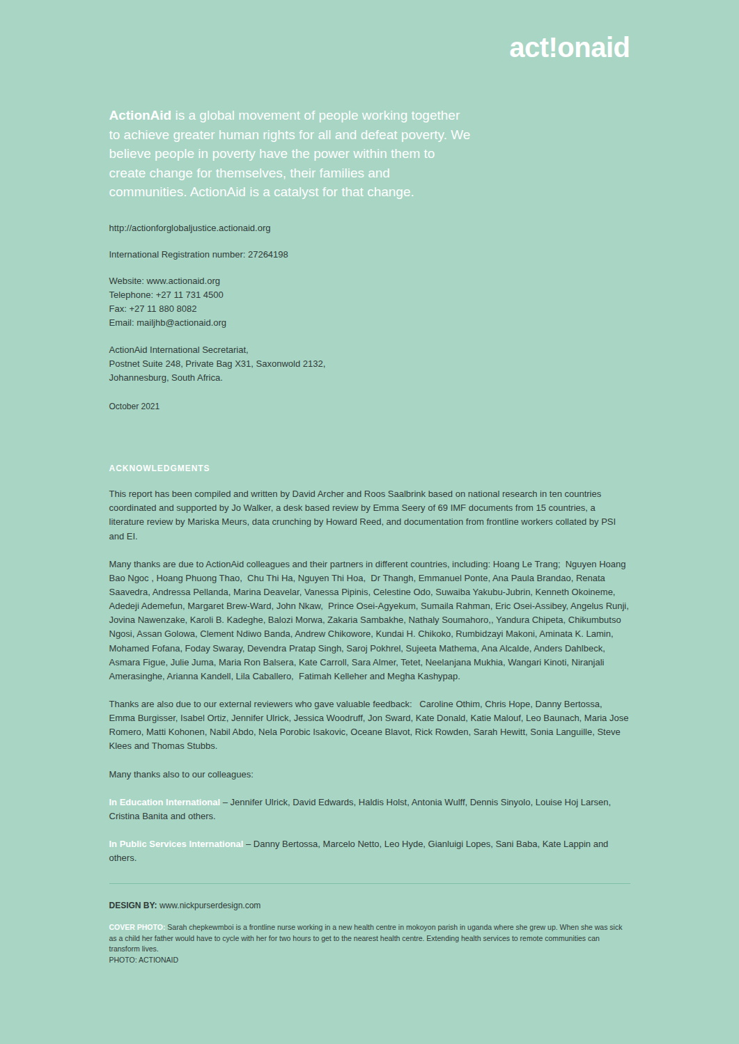act!onaid
ActionAid is a global movement of people working together to achieve greater human rights for all and defeat poverty. We believe people in poverty have the power within them to create change for themselves, their families and communities. ActionAid is a catalyst for that change.
http://actionforglobaljustice.actionaid.org
International Registration number: 27264198
Website: www.actionaid.org
Telephone: +27 11 731 4500
Fax: +27 11 880 8082
Email: mailjhb@actionaid.org
ActionAid International Secretariat,
Postnet Suite 248, Private Bag X31, Saxonwold 2132,
Johannesburg, South Africa.
October 2021
Acknowledgments
This report has been compiled and written by David Archer and Roos Saalbrink based on national research in ten countries coordinated and supported by Jo Walker, a desk based review by Emma Seery of 69 IMF documents from 15 countries, a literature review by Mariska Meurs, data crunching by Howard Reed, and documentation from frontline workers collated by PSI and EI.
Many thanks are due to ActionAid colleagues and their partners in different countries, including: Hoang Le Trang; Nguyen Hoang Bao Ngoc , Hoang Phuong Thao, Chu Thi Ha, Nguyen Thi Hoa, Dr Thangh, Emmanuel Ponte, Ana Paula Brandao, Renata Saavedra, Andressa Pellanda, Marina Deavelar, Vanessa Pipinis, Celestine Odo, Suwaiba Yakubu-Jubrin, Kenneth Okoineme, Adedeji Ademefun, Margaret Brew-Ward, John Nkaw, Prince Osei-Agyekum, Sumaila Rahman, Eric Osei-Assibey, Angelus Runji, Jovina Nawenzake, Karoli B. Kadeghe, Balozi Morwa, Zakaria Sambakhe, Nathaly Soumahoro,, Yandura Chipeta, Chikumbutso Ngosi, Assan Golowa, Clement Ndiwo Banda, Andrew Chikowore, Kundai H. Chikoko, Rumbidzayi Makoni, Aminata K. Lamin, Mohamed Fofana, Foday Swaray, Devendra Pratap Singh, Saroj Pokhrel, Sujeeta Mathema, Ana Alcalde, Anders Dahlbeck, Asmara Figue, Julie Juma, Maria Ron Balsera, Kate Carroll, Sara Almer, Tetet, Neelanjana Mukhia, Wangari Kinoti, Niranjali Amerasinghe, Arianna Kandell, Lila Caballero, Fatimah Kelleher and Megha Kashypap.
Thanks are also due to our external reviewers who gave valuable feedback: Caroline Othim, Chris Hope, Danny Bertossa, Emma Burgisser, Isabel Ortiz, Jennifer Ulrick, Jessica Woodruff, Jon Sward, Kate Donald, Katie Malouf, Leo Baunach, Maria Jose Romero, Matti Kohonen, Nabil Abdo, Nela Porobic Isakovic, Oceane Blavot, Rick Rowden, Sarah Hewitt, Sonia Languille, Steve Klees and Thomas Stubbs.
Many thanks also to our colleagues:
In Education International – Jennifer Ulrick, David Edwards, Haldis Holst, Antonia Wulff, Dennis Sinyolo, Louise Hoj Larsen, Cristina Banita and others.
In Public Services International – Danny Bertossa, Marcelo Netto, Leo Hyde, Gianluigi Lopes, Sani Baba, Kate Lappin and others.
DESIGN BY: www.nickpurserdesign.com
COVER PHOTO: Sarah chepkewmboi is a frontline nurse working in a new health centre in mokoyon parish in uganda where she grew up. When she was sick as a child her father would have to cycle with her for two hours to get to the nearest health centre. Extending health services to remote communities can transform lives.
PHOTO: ACTIONAID